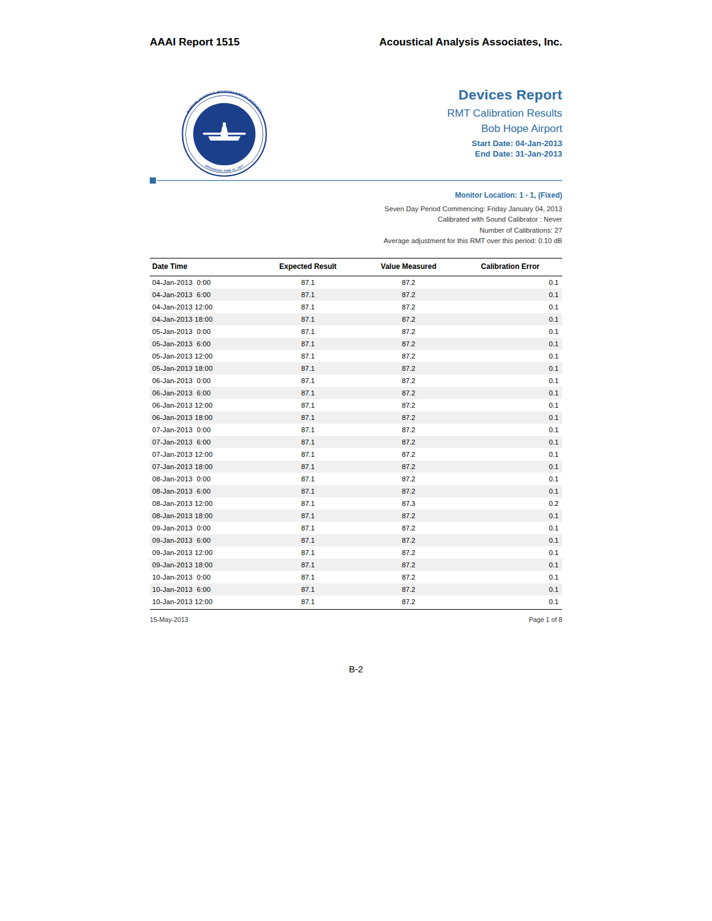AAAI Report 1515
Acoustical Analysis Associates, Inc.
BURBANK -GLENDALE -PASADENA AIRPORT AUTHORITY ORGANIZED JUNE 21, 1977
Devices Report
RMT Calibration Results
Bob Hope Airport
Start Date: 04-Jan-2013
End Date: 31-Jan-2013
Monitor Location: 1 - 1, (Fixed)
Seven Day Period Commencing: Friday January 04, 2013
Calibrated with Sound Calibrator : Never
Number of Calibrations: 27
Average adjustment for this RMT over this period: 0.10 dB
| Date Time | Expected Result | Value Measured | Calibration Error |
| --- | --- | --- | --- |
| 04-Jan-2013 0:00 | 87.1 | 87.2 | 0.1 |
| 04-Jan-2013 6:00 | 87.1 | 87.2 | 0.1 |
| 04-Jan-2013 12:00 | 87.1 | 87.2 | 0.1 |
| 04-Jan-2013 18:00 | 87.1 | 87.2 | 0.1 |
| 05-Jan-2013 0:00 | 87.1 | 87.2 | 0.1 |
| 05-Jan-2013 6:00 | 87.1 | 87.2 | 0.1 |
| 05-Jan-2013 12:00 | 87.1 | 87.2 | 0.1 |
| 05-Jan-2013 18:00 | 87.1 | 87.2 | 0.1 |
| 06-Jan-2013 0:00 | 87.1 | 87.2 | 0.1 |
| 06-Jan-2013 6:00 | 87.1 | 87.2 | 0.1 |
| 06-Jan-2013 12:00 | 87.1 | 87.2 | 0.1 |
| 06-Jan-2013 18:00 | 87.1 | 87.2 | 0.1 |
| 07-Jan-2013 0:00 | 87.1 | 87.2 | 0.1 |
| 07-Jan-2013 6:00 | 87.1 | 87.2 | 0.1 |
| 07-Jan-2013 12:00 | 87.1 | 87.2 | 0.1 |
| 07-Jan-2013 18:00 | 87.1 | 87.2 | 0.1 |
| 08-Jan-2013 0:00 | 87.1 | 87.2 | 0.1 |
| 08-Jan-2013 6:00 | 87.1 | 87.2 | 0.1 |
| 08-Jan-2013 12:00 | 87.1 | 87.3 | 0.2 |
| 08-Jan-2013 18:00 | 87.1 | 87.2 | 0.1 |
| 09-Jan-2013 0:00 | 87.1 | 87.2 | 0.1 |
| 09-Jan-2013 6:00 | 87.1 | 87.2 | 0.1 |
| 09-Jan-2013 12:00 | 87.1 | 87.2 | 0.1 |
| 09-Jan-2013 18:00 | 87.1 | 87.2 | 0.1 |
| 10-Jan-2013 0:00 | 87.1 | 87.2 | 0.1 |
| 10-Jan-2013 6:00 | 87.1 | 87.2 | 0.1 |
| 10-Jan-2013 12:00 | 87.1 | 87.2 | 0.1 |
15-May-2013
Page 1 of 8
B-2